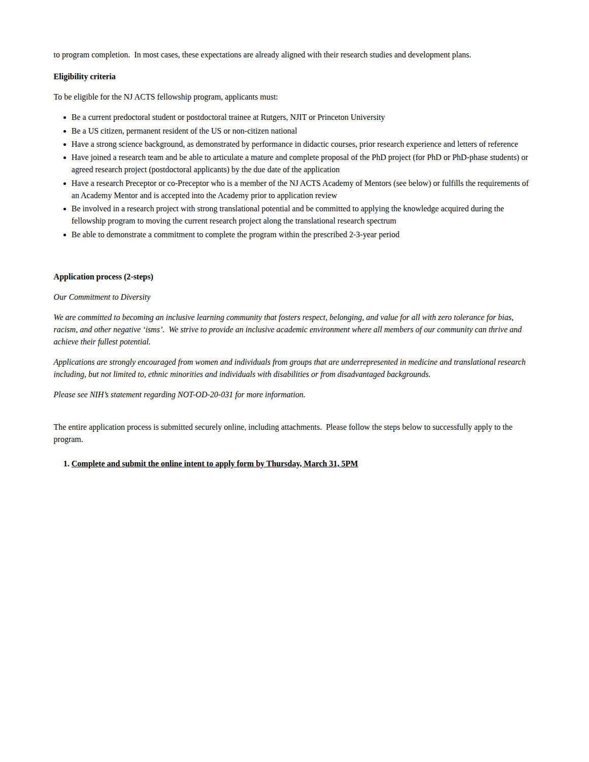to program completion. In most cases, these expectations are already aligned with their research studies and development plans.
Eligibility criteria
To be eligible for the NJ ACTS fellowship program, applicants must:
Be a current predoctoral student or postdoctoral trainee at Rutgers, NJIT or Princeton University
Be a US citizen, permanent resident of the US or non-citizen national
Have a strong science background, as demonstrated by performance in didactic courses, prior research experience and letters of reference
Have joined a research team and be able to articulate a mature and complete proposal of the PhD project (for PhD or PhD-phase students) or agreed research project (postdoctoral applicants) by the due date of the application
Have a research Preceptor or co-Preceptor who is a member of the NJ ACTS Academy of Mentors (see below) or fulfills the requirements of an Academy Mentor and is accepted into the Academy prior to application review
Be involved in a research project with strong translational potential and be committed to applying the knowledge acquired during the fellowship program to moving the current research project along the translational research spectrum
Be able to demonstrate a commitment to complete the program within the prescribed 2-3-year period
Application process (2-steps)
Our Commitment to Diversity
We are committed to becoming an inclusive learning community that fosters respect, belonging, and value for all with zero tolerance for bias, racism, and other negative ‘isms’. We strive to provide an inclusive academic environment where all members of our community can thrive and achieve their fullest potential.
Applications are strongly encouraged from women and individuals from groups that are underrepresented in medicine and translational research including, but not limited to, ethnic minorities and individuals with disabilities or from disadvantaged backgrounds.
Please see NIH’s statement regarding NOT-OD-20-031 for more information.
The entire application process is submitted securely online, including attachments. Please follow the steps below to successfully apply to the program.
Complete and submit the online intent to apply form by Thursday, March 31, 5PM